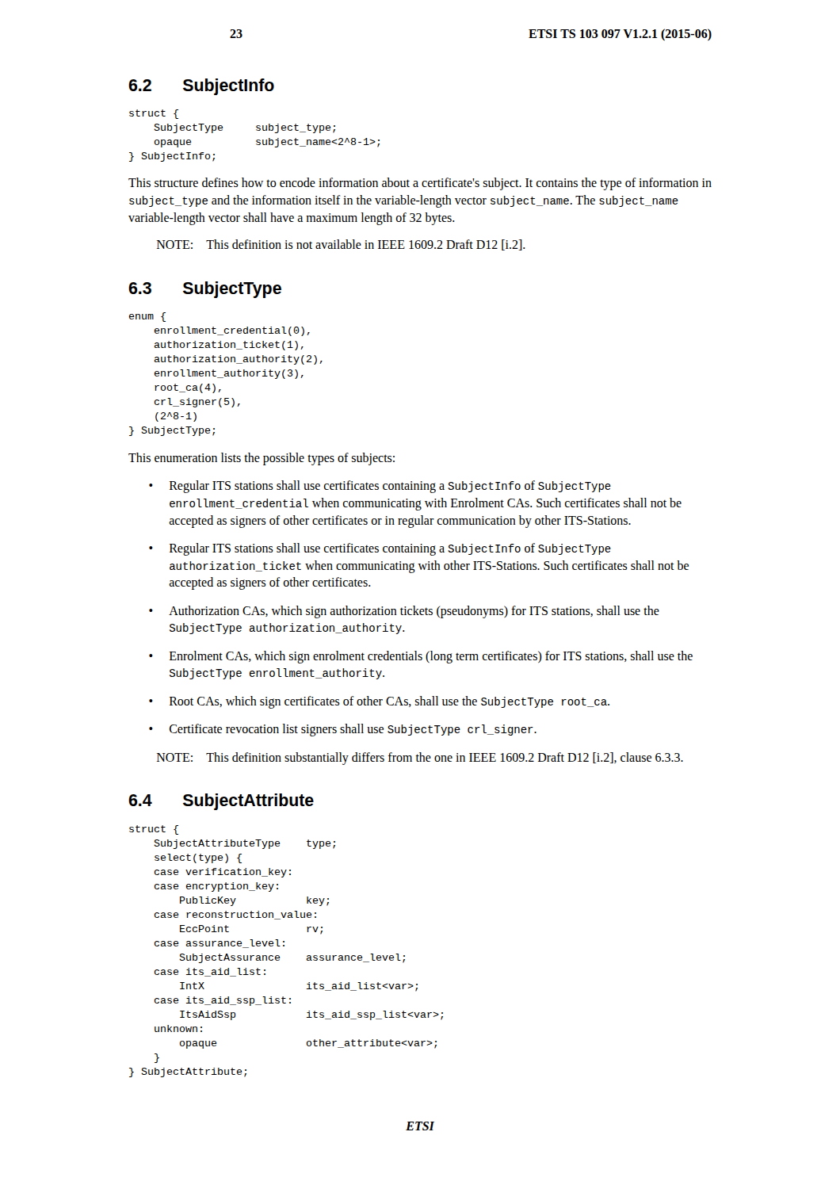23 ETSI TS 103 097 V1.2.1 (2015-06)
6.2 SubjectInfo
struct {
    SubjectType     subject_type;
    opaque          subject_name<2^8-1>;
} SubjectInfo;
This structure defines how to encode information about a certificate's subject. It contains the type of information in subject_type and the information itself in the variable-length vector subject_name. The subject_name variable-length vector shall have a maximum length of 32 bytes.
NOTE: This definition is not available in IEEE 1609.2 Draft D12 [i.2].
6.3 SubjectType
enum {
    enrollment_credential(0),
    authorization_ticket(1),
    authorization_authority(2),
    enrollment_authority(3),
    root_ca(4),
    crl_signer(5),
    (2^8-1)
} SubjectType;
This enumeration lists the possible types of subjects:
Regular ITS stations shall use certificates containing a SubjectInfo of SubjectType enrollment_credential when communicating with Enrolment CAs. Such certificates shall not be accepted as signers of other certificates or in regular communication by other ITS-Stations.
Regular ITS stations shall use certificates containing a SubjectInfo of SubjectType authorization_ticket when communicating with other ITS-Stations. Such certificates shall not be accepted as signers of other certificates.
Authorization CAs, which sign authorization tickets (pseudonyms) for ITS stations, shall use the SubjectType authorization_authority.
Enrolment CAs, which sign enrolment credentials (long term certificates) for ITS stations, shall use the SubjectType enrollment_authority.
Root CAs, which sign certificates of other CAs, shall use the SubjectType root_ca.
Certificate revocation list signers shall use SubjectType crl_signer.
NOTE: This definition substantially differs from the one in IEEE 1609.2 Draft D12 [i.2], clause 6.3.3.
6.4 SubjectAttribute
struct {
    SubjectAttributeType    type;
    select(type) {
    case verification_key:
    case encryption_key:
        PublicKey           key;
    case reconstruction_value:
        EccPoint            rv;
    case assurance_level:
        SubjectAssurance    assurance_level;
    case its_aid_list:
        IntX                its_aid_list<var>;
    case its_aid_ssp_list:
        ItsAidSsp           its_aid_ssp_list<var>;
    unknown:
        opaque              other_attribute<var>;
    }
} SubjectAttribute;
ETSI